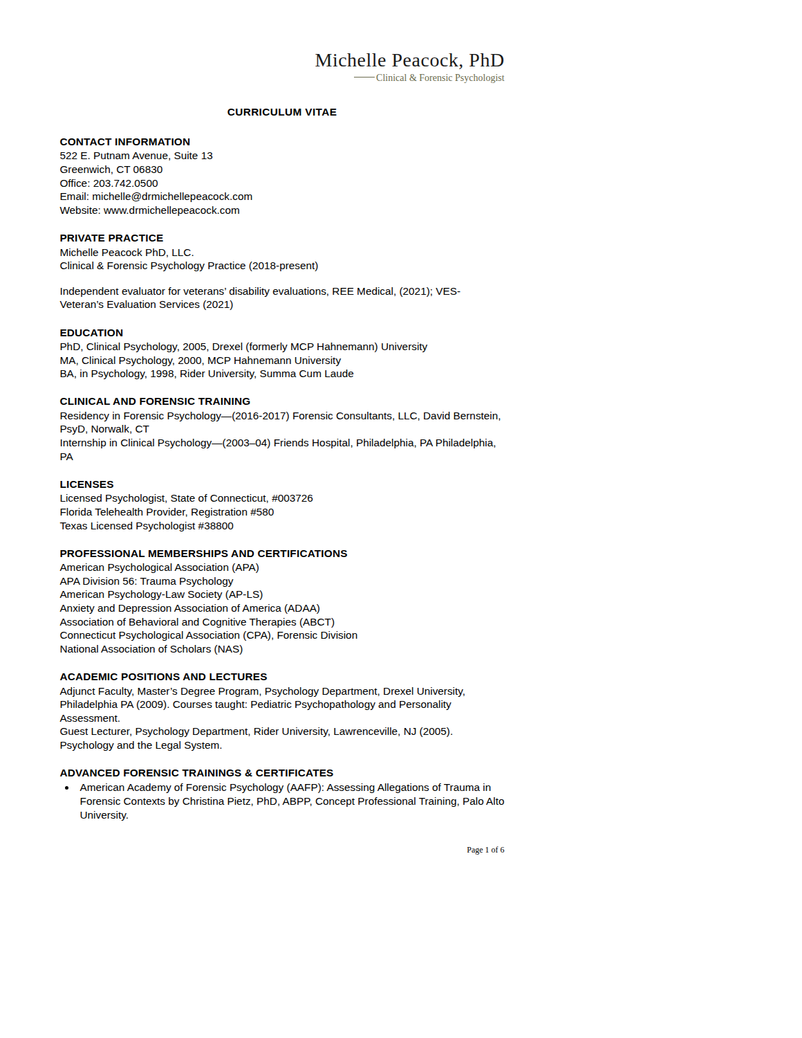Michelle Peacock, PhD
Clinical & Forensic Psychologist
CURRICULUM VITAE
CONTACT INFORMATION
522 E. Putnam Avenue, Suite 13
Greenwich, CT 06830
Office: 203.742.0500
Email: michelle@drmichellepeacock.com
Website: www.drmichellepeacock.com
PRIVATE PRACTICE
Michelle Peacock PhD, LLC.
Clinical & Forensic Psychology Practice (2018-present)
Independent evaluator for veterans’ disability evaluations, REE Medical, (2021); VES-Veteran’s Evaluation Services (2021)
EDUCATION
PhD, Clinical Psychology, 2005, Drexel (formerly MCP Hahnemann) University
MA, Clinical Psychology, 2000, MCP Hahnemann University
BA, in Psychology, 1998, Rider University, Summa Cum Laude
CLINICAL AND FORENSIC TRAINING
Residency in Forensic Psychology—(2016-2017) Forensic Consultants, LLC, David Bernstein, PsyD, Norwalk, CT
Internship in Clinical Psychology—(2003–04) Friends Hospital, Philadelphia, PA Philadelphia, PA
LICENSES
Licensed Psychologist, State of Connecticut, #003726
Florida Telehealth Provider, Registration #580
Texas Licensed Psychologist #38800
PROFESSIONAL MEMBERSHIPS AND CERTIFICATIONS
American Psychological Association (APA)
APA Division 56: Trauma Psychology
American Psychology-Law Society (AP-LS)
Anxiety and Depression Association of America (ADAA)
Association of Behavioral and Cognitive Therapies (ABCT)
Connecticut Psychological Association (CPA), Forensic Division
National Association of Scholars (NAS)
ACADEMIC POSITIONS AND LECTURES
Adjunct Faculty, Master’s Degree Program, Psychology Department, Drexel University, Philadelphia PA (2009). Courses taught: Pediatric Psychopathology and Personality Assessment.
Guest Lecturer, Psychology Department, Rider University, Lawrenceville, NJ (2005). Psychology and the Legal System.
ADVANCED FORENSIC TRAININGS & CERTIFICATES
American Academy of Forensic Psychology (AAFP): Assessing Allegations of Trauma in Forensic Contexts by Christina Pietz, PhD, ABPP, Concept Professional Training, Palo Alto University.
Page 1 of 6